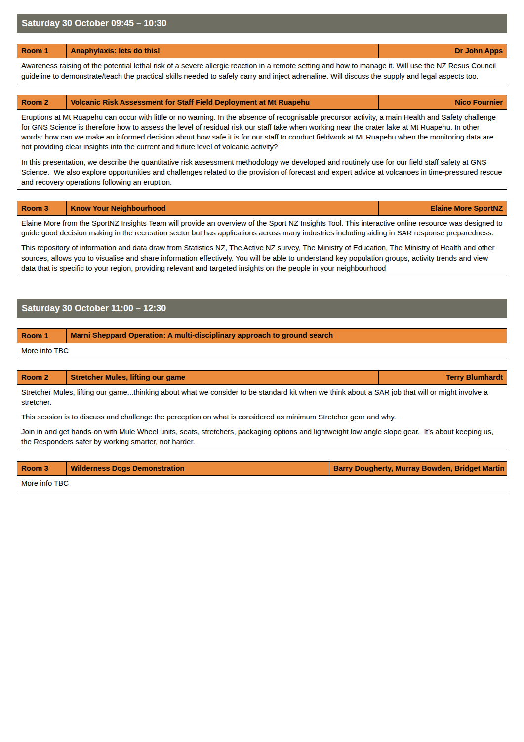Saturday 30 October 09:45 – 10:30
| Room 1 | Anaphylaxis: lets do this! | Dr John Apps |
| Awareness raising of the potential lethal risk of a severe allergic reaction in a remote setting and how to manage it. Will use the NZ Resus Council guideline to demonstrate/teach the practical skills needed to safely carry and inject adrenaline. Will discuss the supply and legal aspects too. |
| Room 2 | Volcanic Risk Assessment for Staff Field Deployment at Mt Ruapehu | Nico Fournier |
| Eruptions at Mt Ruapehu can occur with little or no warning. In the absence of recognisable precursor activity, a main Health and Safety challenge for GNS Science is therefore how to assess the level of residual risk our staff take when working near the crater lake at Mt Ruapehu. In other words: how can we make an informed decision about how safe it is for our staff to conduct fieldwork at Mt Ruapehu when the monitoring data are not providing clear insights into the current and future level of volcanic activity? In this presentation, we describe the quantitative risk assessment methodology we developed and routinely use for our field staff safety at GNS Science. We also explore opportunities and challenges related to the provision of forecast and expert advice at volcanoes in time-pressured rescue and recovery operations following an eruption. |
| Room 3 | Know Your Neighbourhood | Elaine More SportNZ |
| Elaine More from the SportNZ Insights Team will provide an overview of the Sport NZ Insights Tool. This interactive online resource was designed to guide good decision making in the recreation sector but has applications across many industries including aiding in SAR response preparedness. This repository of information and data draw from Statistics NZ, The Active NZ survey, The Ministry of Education, The Ministry of Health and other sources, allows you to visualise and share information effectively. You will be able to understand key population groups, activity trends and view data that is specific to your region, providing relevant and targeted insights on the people in your neighbourhood |
Saturday 30 October 11:00 – 12:30
| Room 1 | Marni Sheppard Operation: A multi-disciplinary approach to ground search |
| More info TBC |
| Room 2 | Stretcher Mules, lifting our game | Terry Blumhardt |
| Stretcher Mules, lifting our game...thinking about what we consider to be standard kit when we think about a SAR job that will or might involve a stretcher. This session is to discuss and challenge the perception on what is considered as minimum Stretcher gear and why. Join in and get hands-on with Mule Wheel units, seats, stretchers, packaging options and lightweight low angle slope gear. It’s about keeping us, the Responders safer by working smarter, not harder. |
| Room 3 | Wilderness Dogs Demonstration | Barry Dougherty, Murray Bowden, Bridget Martin |
| More info TBC |